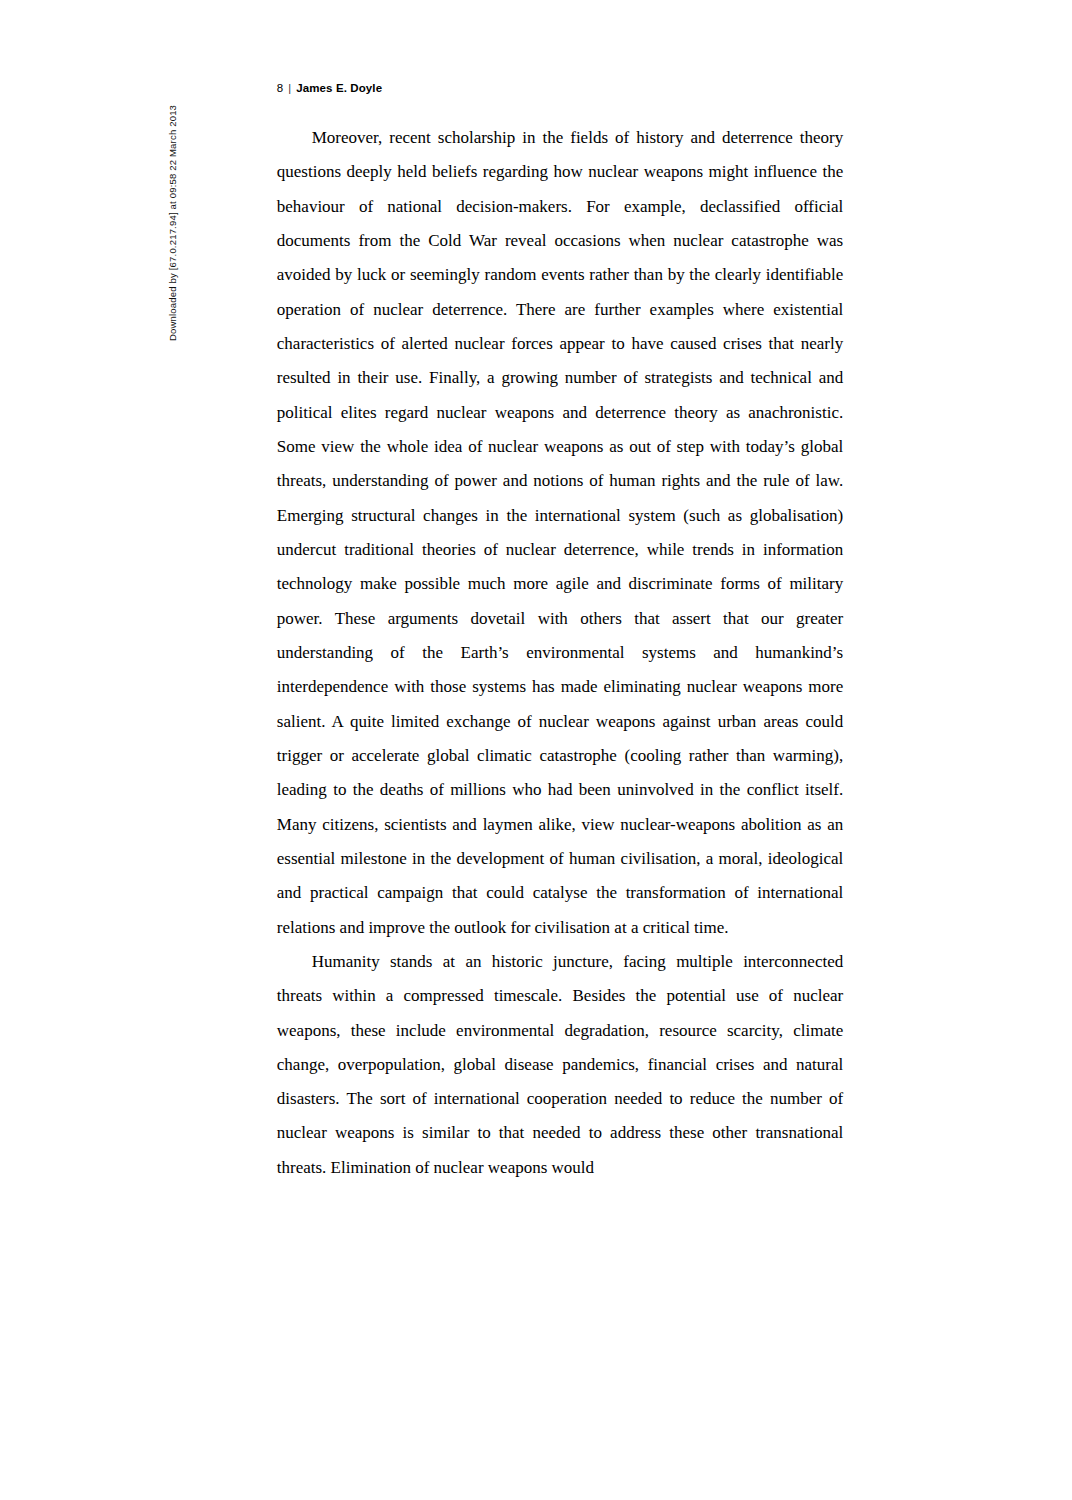Downloaded by [67.0.217.94] at 09:58 22 March 2013
8|James E. Doyle
Moreover, recent scholarship in the fields of history and deterrence theory questions deeply held beliefs regarding how nuclear weapons might influence the behaviour of national decision-makers. For example, declassified official documents from the Cold War reveal occasions when nuclear catastrophe was avoided by luck or seemingly random events rather than by the clearly identifiable operation of nuclear deterrence. There are further examples where existential characteristics of alerted nuclear forces appear to have caused crises that nearly resulted in their use. Finally, a growing number of strategists and technical and political elites regard nuclear weapons and deterrence theory as anachronistic. Some view the whole idea of nuclear weapons as out of step with today’s global threats, understanding of power and notions of human rights and the rule of law. Emerging structural changes in the international system (such as globalisation) undercut traditional theories of nuclear deterrence, while trends in information technology make possible much more agile and discriminate forms of military power. These arguments dovetail with others that assert that our greater understanding of the Earth’s environmental systems and humankind’s interdependence with those systems has made eliminating nuclear weapons more salient. A quite limited exchange of nuclear weapons against urban areas could trigger or accelerate global climatic catastrophe (cooling rather than warming), leading to the deaths of millions who had been uninvolved in the conflict itself. Many citizens, scientists and laymen alike, view nuclear-weapons abolition as an essential milestone in the development of human civilisation, a moral, ideological and practical campaign that could catalyse the transformation of international relations and improve the outlook for civilisation at a critical time.
Humanity stands at an historic juncture, facing multiple interconnected threats within a compressed timescale. Besides the potential use of nuclear weapons, these include environmental degradation, resource scarcity, climate change, overpopulation, global disease pandemics, financial crises and natural disasters. The sort of international cooperation needed to reduce the number of nuclear weapons is similar to that needed to address these other transnational threats. Elimination of nuclear weapons would